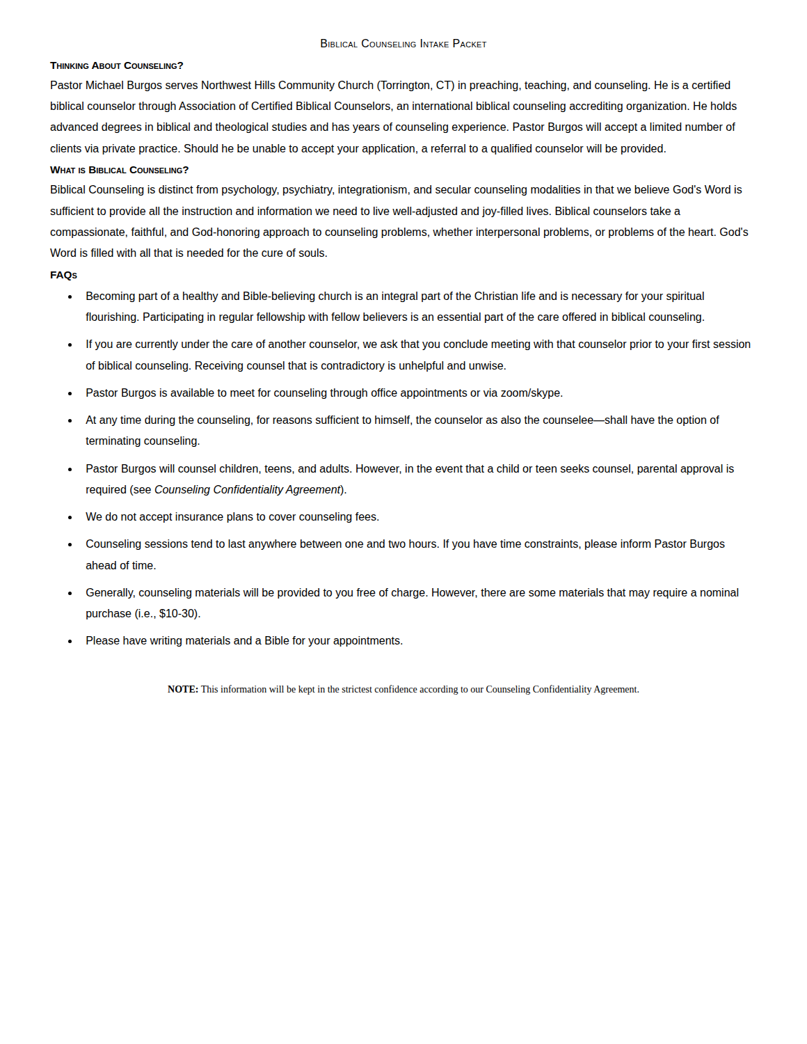Biblical Counseling Intake Packet
Thinking About Counseling?
Pastor Michael Burgos serves Northwest Hills Community Church (Torrington, CT) in preaching, teaching, and counseling. He is a certified biblical counselor through Association of Certified Biblical Counselors, an international biblical counseling accrediting organization. He holds advanced degrees in biblical and theological studies and has years of counseling experience. Pastor Burgos will accept a limited number of clients via private practice. Should he be unable to accept your application, a referral to a qualified counselor will be provided.
What is Biblical Counseling?
Biblical Counseling is distinct from psychology, psychiatry, integrationism, and secular counseling modalities in that we believe God's Word is sufficient to provide all the instruction and information we need to live well-adjusted and joy-filled lives. Biblical counselors take a compassionate, faithful, and God-honoring approach to counseling problems, whether interpersonal problems, or problems of the heart. God's Word is filled with all that is needed for the cure of souls.
FAQs
Becoming part of a healthy and Bible-believing church is an integral part of the Christian life and is necessary for your spiritual flourishing. Participating in regular fellowship with fellow believers is an essential part of the care offered in biblical counseling.
If you are currently under the care of another counselor, we ask that you conclude meeting with that counselor prior to your first session of biblical counseling. Receiving counsel that is contradictory is unhelpful and unwise.
Pastor Burgos is available to meet for counseling through office appointments or via zoom/skype.
At any time during the counseling, for reasons sufficient to himself, the counselor as also the counselee—shall have the option of terminating counseling.
Pastor Burgos will counsel children, teens, and adults. However, in the event that a child or teen seeks counsel, parental approval is required (see Counseling Confidentiality Agreement).
We do not accept insurance plans to cover counseling fees.
Counseling sessions tend to last anywhere between one and two hours. If you have time constraints, please inform Pastor Burgos ahead of time.
Generally, counseling materials will be provided to you free of charge. However, there are some materials that may require a nominal purchase (i.e., $10-30).
Please have writing materials and a Bible for your appointments.
NOTE: This information will be kept in the strictest confidence according to our Counseling Confidentiality Agreement.